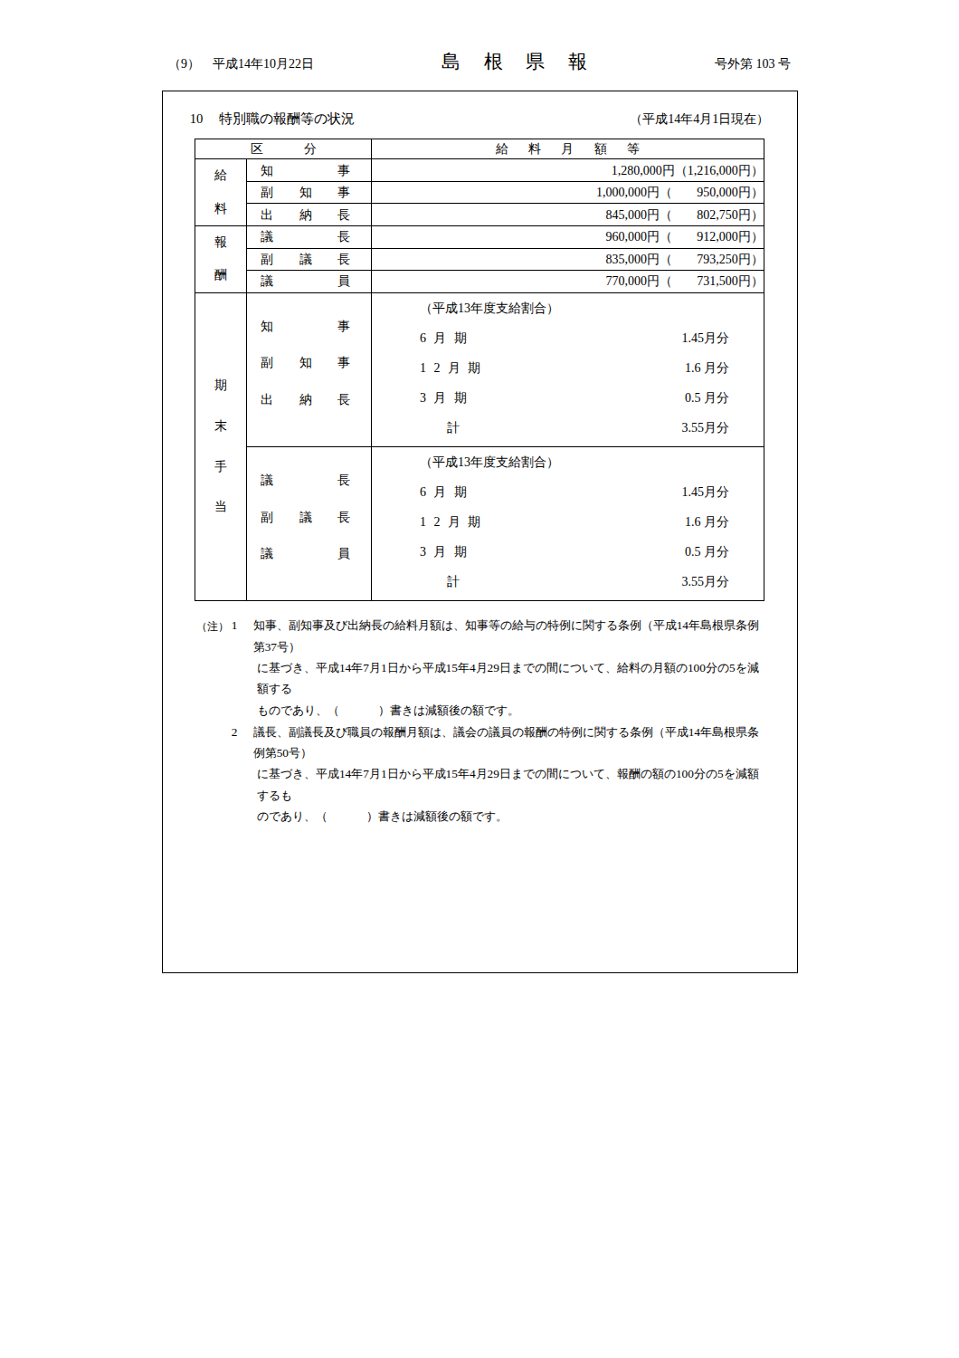（9）　平成14年10月22日
島根県報
号外第 103 号
10特別職の報酬等の状況
（平成14年4月1日現在）
| 区分 | 給料月額等 |
| 給 料 | 知 事 | 1,280,000円（1,216,000円） |
| 副 知 事 | 1,000,000円（ 950,000円） |
| 出 納 長 | 845,000円（ 802,750円） |
| 報 酬 | 議 長 | 960,000円（ 912,000円） |
| 副 議 長 | 835,000円（ 793,250円） |
| 議 員 | 770,000円（ 731,500円） |
| 期 末 手 当 | 知 事 副 知 事 出 納 長 | （平成13年度支給割合） 6月期 1.45月分 12月期 1.6 月分 3月期 0.5 月分 計 3.55月分 |
| 議 長 副 議 長 議 員 | （平成13年度支給割合） 6月期 1.45月分 12月期 1.6 月分 3月期 0.5 月分 計 3.55月分 |
（注）
1
知事、副知事及び出納長の給料月額は、知事等の給与の特例に関する条例（平成14年島根県条例第37号）
に基づき、平成14年7月1日から平成15年4月29日までの間について、給料の月額の100分の5を減額する
ものであり、（ ）書きは減額後の額です。
2
議長、副議長及び職員の報酬月額は、議会の議員の報酬の特例に関する条例（平成14年島根県条例第50号）
に基づき、平成14年7月1日から平成15年4月29日までの間について、報酬の額の100分の5を減額するも
のであり、（ ）書きは減額後の額です。